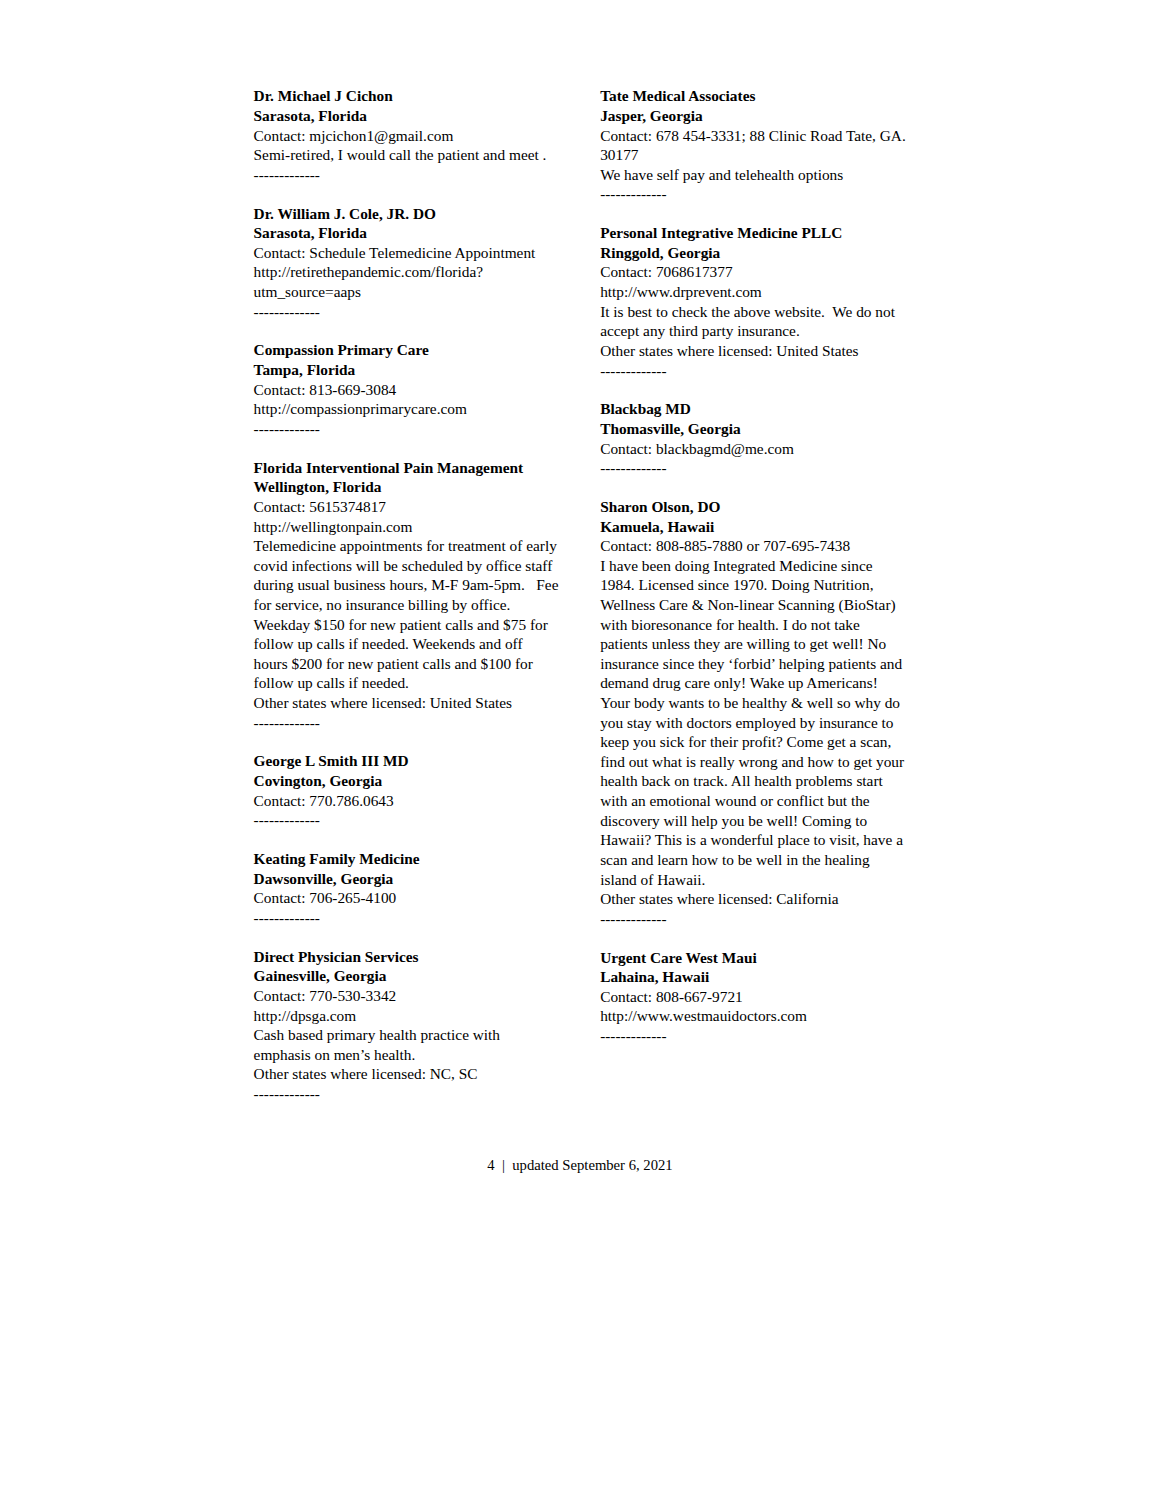Dr. Michael J Cichon
Sarasota, Florida
Contact: mjcichon1@gmail.com
Semi-retired, I would call the patient and meet .
-------------
Dr. William J. Cole, JR. DO
Sarasota, Florida
Contact: Schedule Telemedicine Appointment
http://retirethepandemic.com/florida?utm_source=aaps
-------------
Compassion Primary Care
Tampa, Florida
Contact: 813-669-3084
http://compassionprimarycare.com
-------------
Florida Interventional Pain Management
Wellington, Florida
Contact: 5615374817
http://wellingtonpain.com
Telemedicine appointments for treatment of early covid infections will be scheduled by office staff during usual business hours, M-F 9am-5pm. Fee for service, no insurance billing by office. Weekday $150 for new patient calls and $75 for follow up calls if needed. Weekends and off hours $200 for new patient calls and $100 for follow up calls if needed.
Other states where licensed: United States
-------------
George L Smith III MD
Covington, Georgia
Contact: 770.786.0643
-------------
Keating Family Medicine
Dawsonville, Georgia
Contact: 706-265-4100
-------------
Direct Physician Services
Gainesville, Georgia
Contact: 770-530-3342
http://dpsga.com
Cash based primary health practice with emphasis on men’s health.
Other states where licensed: NC, SC
-------------
Tate Medical Associates
Jasper, Georgia
Contact: 678 454-3331; 88 Clinic Road Tate, GA. 30177
We have self pay and telehealth options
-------------
Personal Integrative Medicine PLLC
Ringgold, Georgia
Contact: 7068617377
http://www.drprevent.com
It is best to check the above website. We do not accept any third party insurance.
Other states where licensed: United States
-------------
Blackbag MD
Thomasville, Georgia
Contact: blackbagmd@me.com
-------------
Sharon Olson, DO
Kamuela, Hawaii
Contact: 808-885-7880 or 707-695-7438
I have been doing Integrated Medicine since 1984. Licensed since 1970. Doing Nutrition, Wellness Care & Non-linear Scanning (BioStar) with bioresonance for health. I do not take patients unless they are willing to get well! No insurance since they ‘forbid’ helping patients and demand drug care only! Wake up Americans! Your body wants to be healthy & well so why do you stay with doctors employed by insurance to keep you sick for their profit? Come get a scan, find out what is really wrong and how to get your health back on track. All health problems start with an emotional wound or conflict but the discovery will help you be well! Coming to Hawaii? This is a wonderful place to visit, have a scan and learn how to be well in the healing island of Hawaii.
Other states where licensed: California
-------------
Urgent Care West Maui
Lahaina, Hawaii
Contact: 808-667-9721
http://www.westmauidoctors.com
-------------
4 | updated September 6, 2021